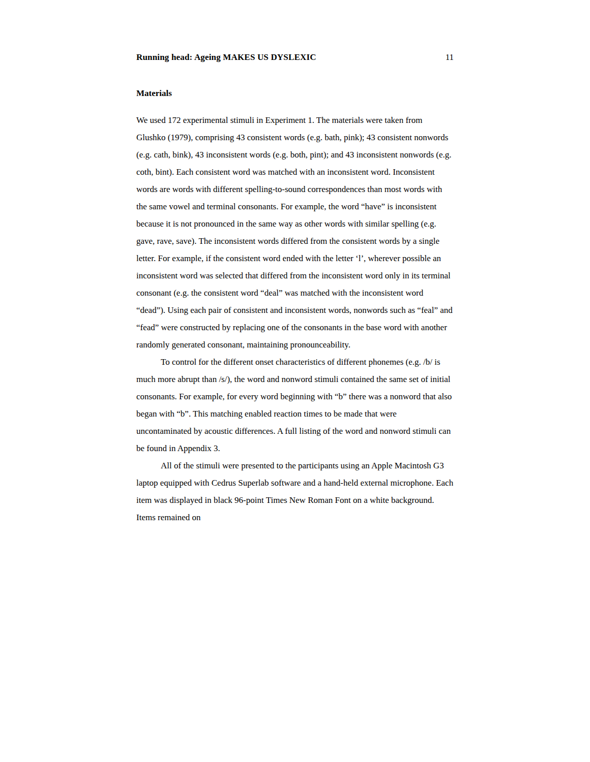Running head: Ageing MAKES US DYSLEXIC 11
Materials
We used 172 experimental stimuli in Experiment 1. The materials were taken from Glushko (1979), comprising 43 consistent words (e.g. bath, pink); 43 consistent nonwords (e.g. cath, bink), 43 inconsistent words (e.g. both, pint); and 43 inconsistent nonwords (e.g. coth, bint). Each consistent word was matched with an inconsistent word. Inconsistent words are words with different spelling-to-sound correspondences than most words with the same vowel and terminal consonants. For example, the word “have” is inconsistent because it is not pronounced in the same way as other words with similar spelling (e.g. gave, rave, save). The inconsistent words differed from the consistent words by a single letter. For example, if the consistent word ended with the letter ‘l’, wherever possible an inconsistent word was selected that differed from the inconsistent word only in its terminal consonant (e.g. the consistent word “deal” was matched with the inconsistent word “dead”). Using each pair of consistent and inconsistent words, nonwords such as “feal” and “fead” were constructed by replacing one of the consonants in the base word with another randomly generated consonant, maintaining pronounceability.
To control for the different onset characteristics of different phonemes (e.g. /b/ is much more abrupt than /s/), the word and nonword stimuli contained the same set of initial consonants. For example, for every word beginning with “b” there was a nonword that also began with “b”. This matching enabled reaction times to be made that were uncontaminated by acoustic differences. A full listing of the word and nonword stimuli can be found in Appendix 3.
All of the stimuli were presented to the participants using an Apple Macintosh G3 laptop equipped with Cedrus Superlab software and a hand-held external microphone. Each item was displayed in black 96-point Times New Roman Font on a white background. Items remained on